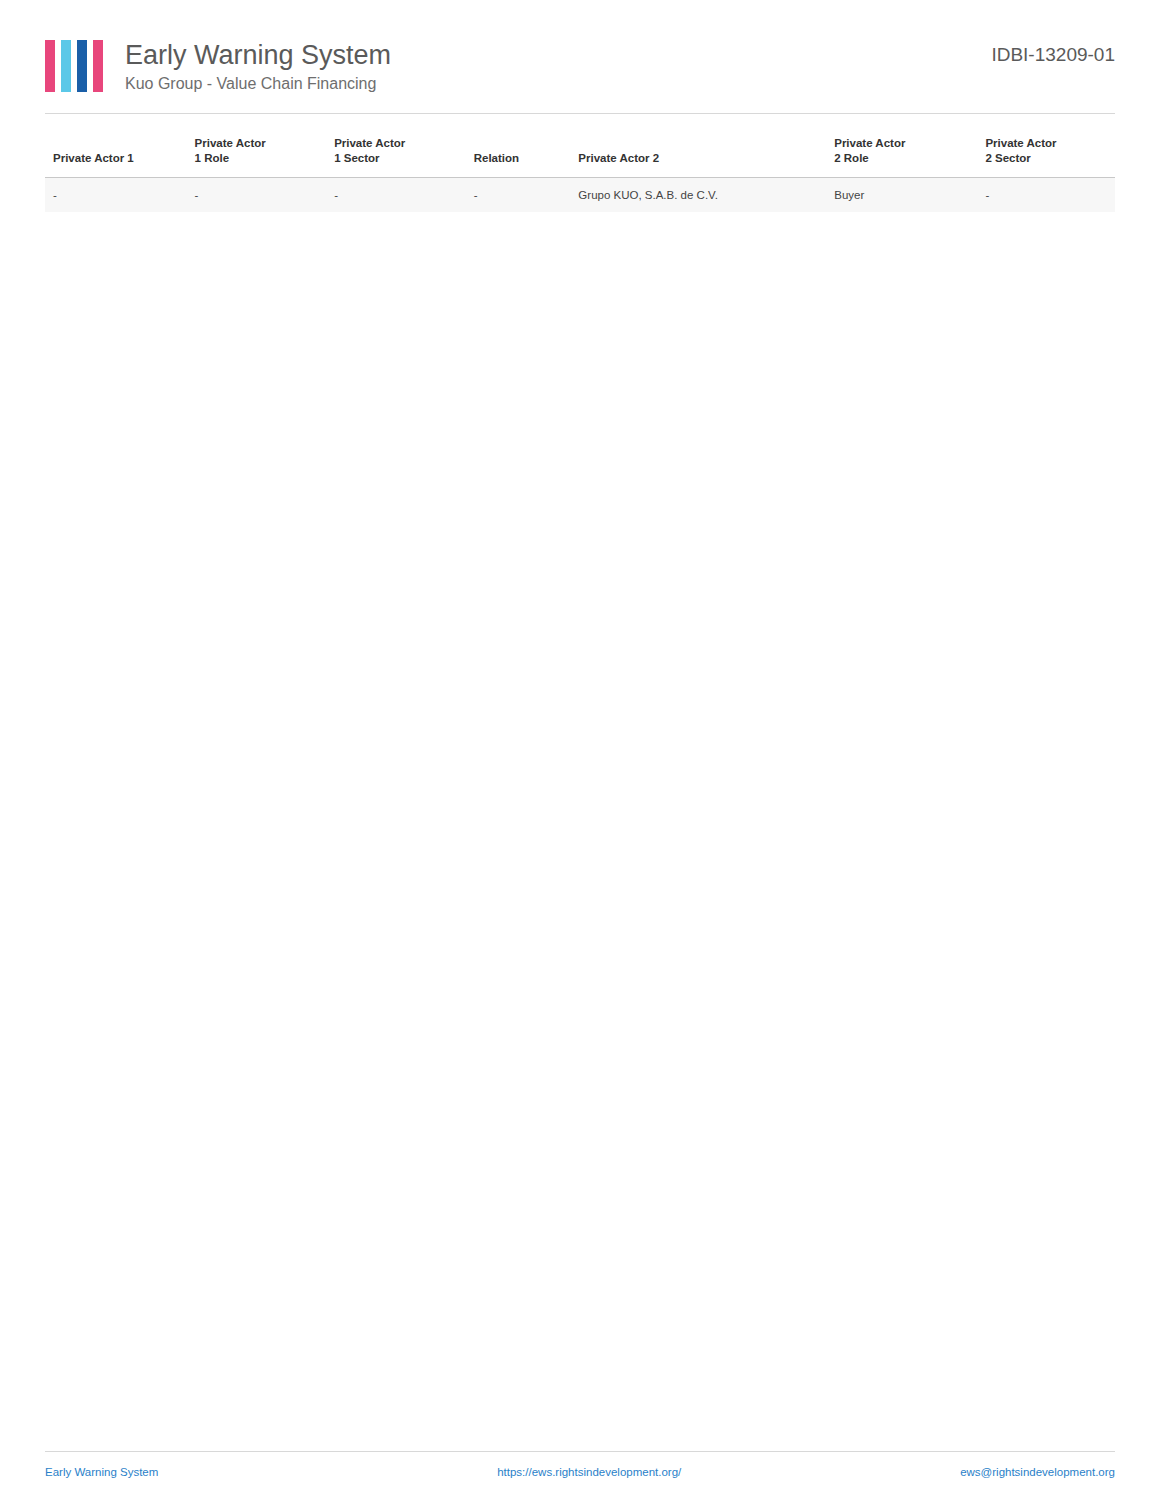Early Warning System
Kuo Group - Value Chain Financing
IDBI-13209-01
| Private Actor 1 | Private Actor 1 Role | Private Actor 1 Sector | Relation | Private Actor 2 | Private Actor 2 Role | Private Actor 2 Sector |
| --- | --- | --- | --- | --- | --- | --- |
| - | - | - | - | Grupo KUO, S.A.B. de C.V. | Buyer | - |
Early Warning System
https://ews.rightsindevelopment.org/
ews@rightsindevelopment.org